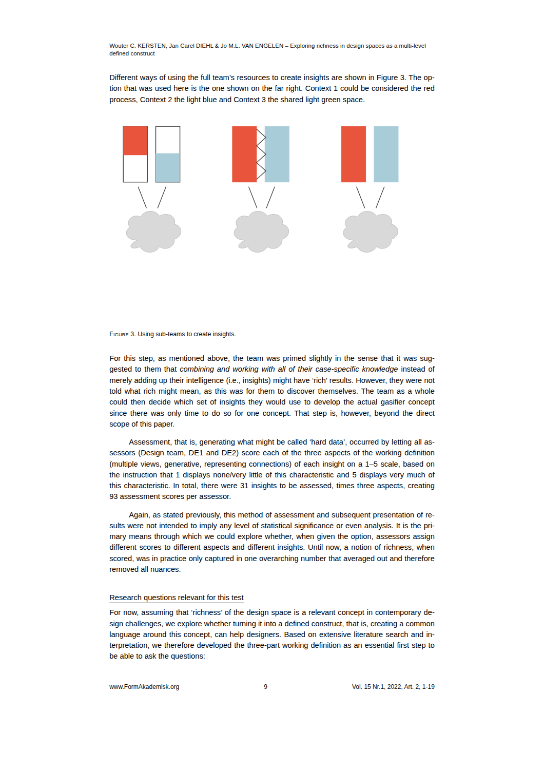Wouter C. KERSTEN, Jan Carel DIEHL & Jo M.L. VAN ENGELEN – Exploring richness in design spaces as a multi-level defined construct
Different ways of using the full team’s resources to create insights are shown in Figure 3. The option that was used here is the one shown on the far right. Context 1 could be considered the red process, Context 2 the light blue and Context 3 the shared light green space.
Figure 3. Using sub-teams to create insights.
For this step, as mentioned above, the team was primed slightly in the sense that it was suggested to them that combining and working with all of their case-specific knowledge instead of merely adding up their intelligence (i.e., insights) might have ‘rich’ results. However, they were not told what rich might mean, as this was for them to discover themselves. The team as a whole could then decide which set of insights they would use to develop the actual gasifier concept since there was only time to do so for one concept. That step is, however, beyond the direct scope of this paper.
Assessment, that is, generating what might be called ‘hard data’, occurred by letting all assessors (Design team, DE1 and DE2) score each of the three aspects of the working definition (multiple views, generative, representing connections) of each insight on a 1–5 scale, based on the instruction that 1 displays none/very little of this characteristic and 5 displays very much of this characteristic. In total, there were 31 insights to be assessed, times three aspects, creating 93 assessment scores per assessor.
Again, as stated previously, this method of assessment and subsequent presentation of results were not intended to imply any level of statistical significance or even analysis. It is the primary means through which we could explore whether, when given the option, assessors assign different scores to different aspects and different insights. Until now, a notion of richness, when scored, was in practice only captured in one overarching number that averaged out and therefore removed all nuances.
Research questions relevant for this test
For now, assuming that ‘richness’ of the design space is a relevant concept in contemporary design challenges, we explore whether turning it into a defined construct, that is, creating a common language around this concept, can help designers. Based on extensive literature search and interpretation, we therefore developed the three-part working definition as an essential first step to be able to ask the questions:
www.FormAkademisk.org
9
Vol. 15 Nr.1, 2022, Art. 2, 1-19